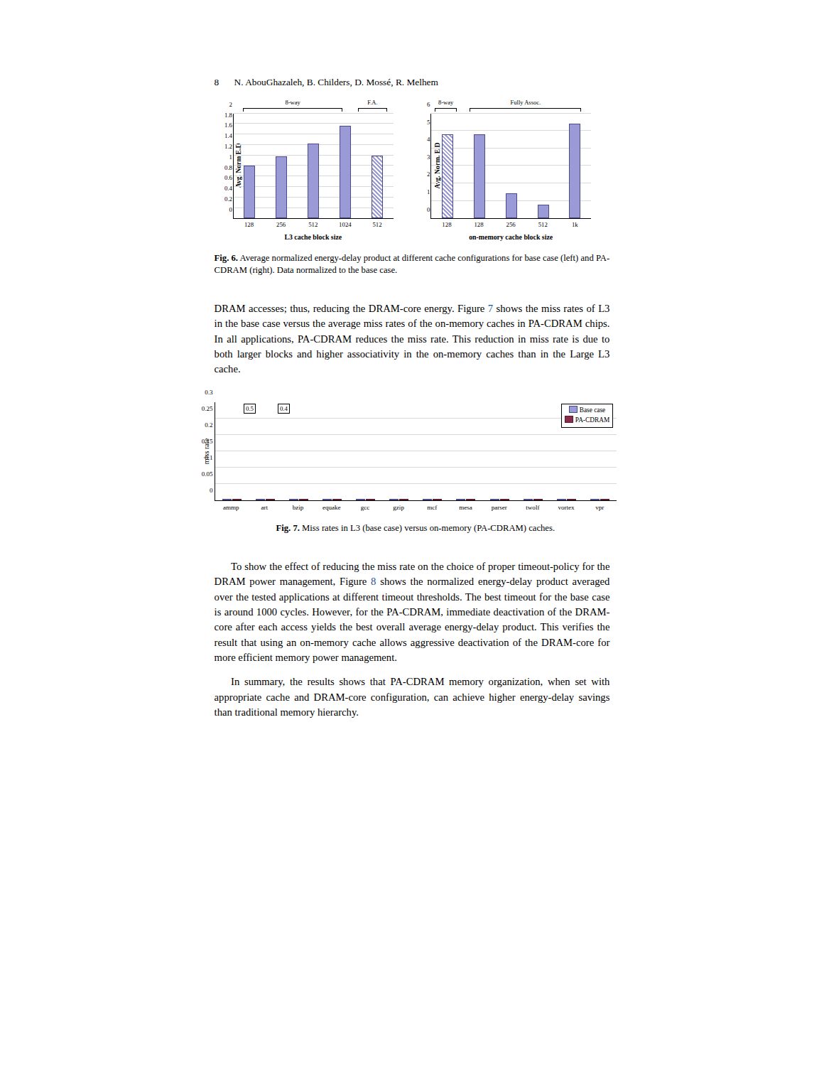8 N. AbouGhazaleh, B. Childers, D. Mossé, R. Melhem
Avg. Norm E.D
2
1.8
1.6
1.4
1.2
1
0.8
0.6
0.4
0.2
0
8-way
F.A.
1282565121024512
L3 cache block size
Avg. Norm. E.D
6
5
4
3
2
1
0
8-way
Fully Assoc.
1281282565121k
on-memory cache block size
Fig. 6. Average normalized energy-delay product at different cache configurations for base case (left) and PA-CDRAM (right). Data normalized to the base case.
DRAM accesses; thus, reducing the DRAM-core energy. Figure 7 shows the miss rates of L3 in the base case versus the average miss rates of the on-memory caches in PA-CDRAM chips. In all applications, PA-CDRAM reduces the miss rate. This reduction in miss rate is due to both larger blocks and higher associativity in the on-memory caches than in the Large L3 cache.
miss rate
0.3
0.25
0.2
0.15
0.1
0.05
0
Base case
PA-CDRAM
0.5
0.4
ammp art bzip equake gcc gzip mcf mesa parser twolf vortex vpr
Fig. 7. Miss rates in L3 (base case) versus on-memory (PA-CDRAM) caches.
To show the effect of reducing the miss rate on the choice of proper timeout-policy for the DRAM power management, Figure 8 shows the normalized energy-delay product averaged over the tested applications at different timeout thresholds. The best timeout for the base case is around 1000 cycles. However, for the PA-CDRAM, immediate deactivation of the DRAM-core after each access yields the best overall average energy-delay product. This verifies the result that using an on-memory cache allows aggressive deactivation of the DRAM-core for more efficient memory power management.
In summary, the results shows that PA-CDRAM memory organization, when set with appropriate cache and DRAM-core configuration, can achieve higher energy-delay savings than traditional memory hierarchy.